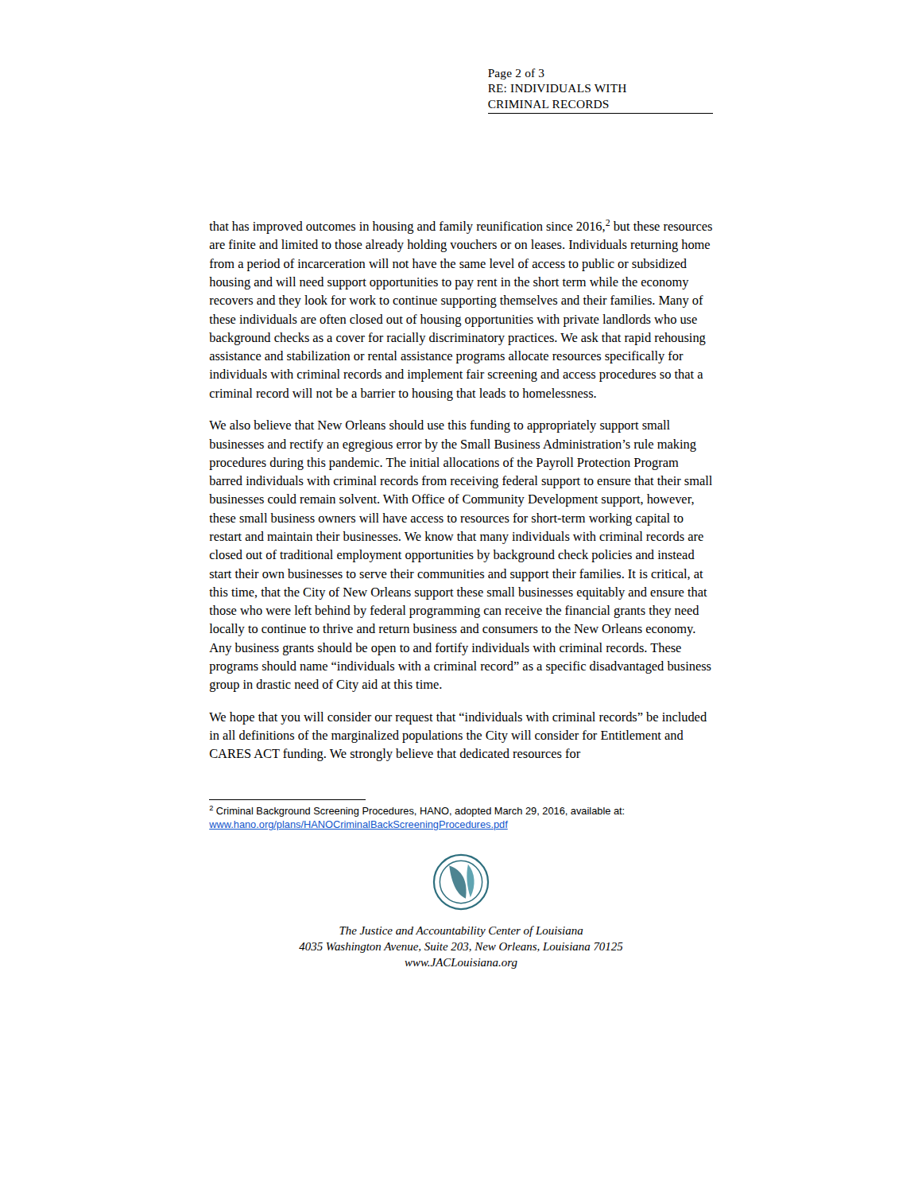Page 2 of 3
RE: INDIVIDUALS WITH
CRIMINAL RECORDS
that has improved outcomes in housing and family reunification since 2016,2 but these resources are finite and limited to those already holding vouchers or on leases. Individuals returning home from a period of incarceration will not have the same level of access to public or subsidized housing and will need support opportunities to pay rent in the short term while the economy recovers and they look for work to continue supporting themselves and their families. Many of these individuals are often closed out of housing opportunities with private landlords who use background checks as a cover for racially discriminatory practices. We ask that rapid rehousing assistance and stabilization or rental assistance programs allocate resources specifically for individuals with criminal records and implement fair screening and access procedures so that a criminal record will not be a barrier to housing that leads to homelessness.
We also believe that New Orleans should use this funding to appropriately support small businesses and rectify an egregious error by the Small Business Administration’s rule making procedures during this pandemic. The initial allocations of the Payroll Protection Program barred individuals with criminal records from receiving federal support to ensure that their small businesses could remain solvent. With Office of Community Development support, however, these small business owners will have access to resources for short-term working capital to restart and maintain their businesses. We know that many individuals with criminal records are closed out of traditional employment opportunities by background check policies and instead start their own businesses to serve their communities and support their families. It is critical, at this time, that the City of New Orleans support these small businesses equitably and ensure that those who were left behind by federal programming can receive the financial grants they need locally to continue to thrive and return business and consumers to the New Orleans economy. Any business grants should be open to and fortify individuals with criminal records. These programs should name “individuals with a criminal record” as a specific disadvantaged business group in drastic need of City aid at this time.
We hope that you will consider our request that “individuals with criminal records” be included in all definitions of the marginalized populations the City will consider for Entitlement and CARES ACT funding. We strongly believe that dedicated resources for
2 Criminal Background Screening Procedures, HANO, adopted March 29, 2016, available at: www.hano.org/plans/HANOCriminalBackScreeningProcedures.pdf
The Justice and Accountability Center of Louisiana
4035 Washington Avenue, Suite 203, New Orleans, Louisiana 70125
www.JACLouisiana.org